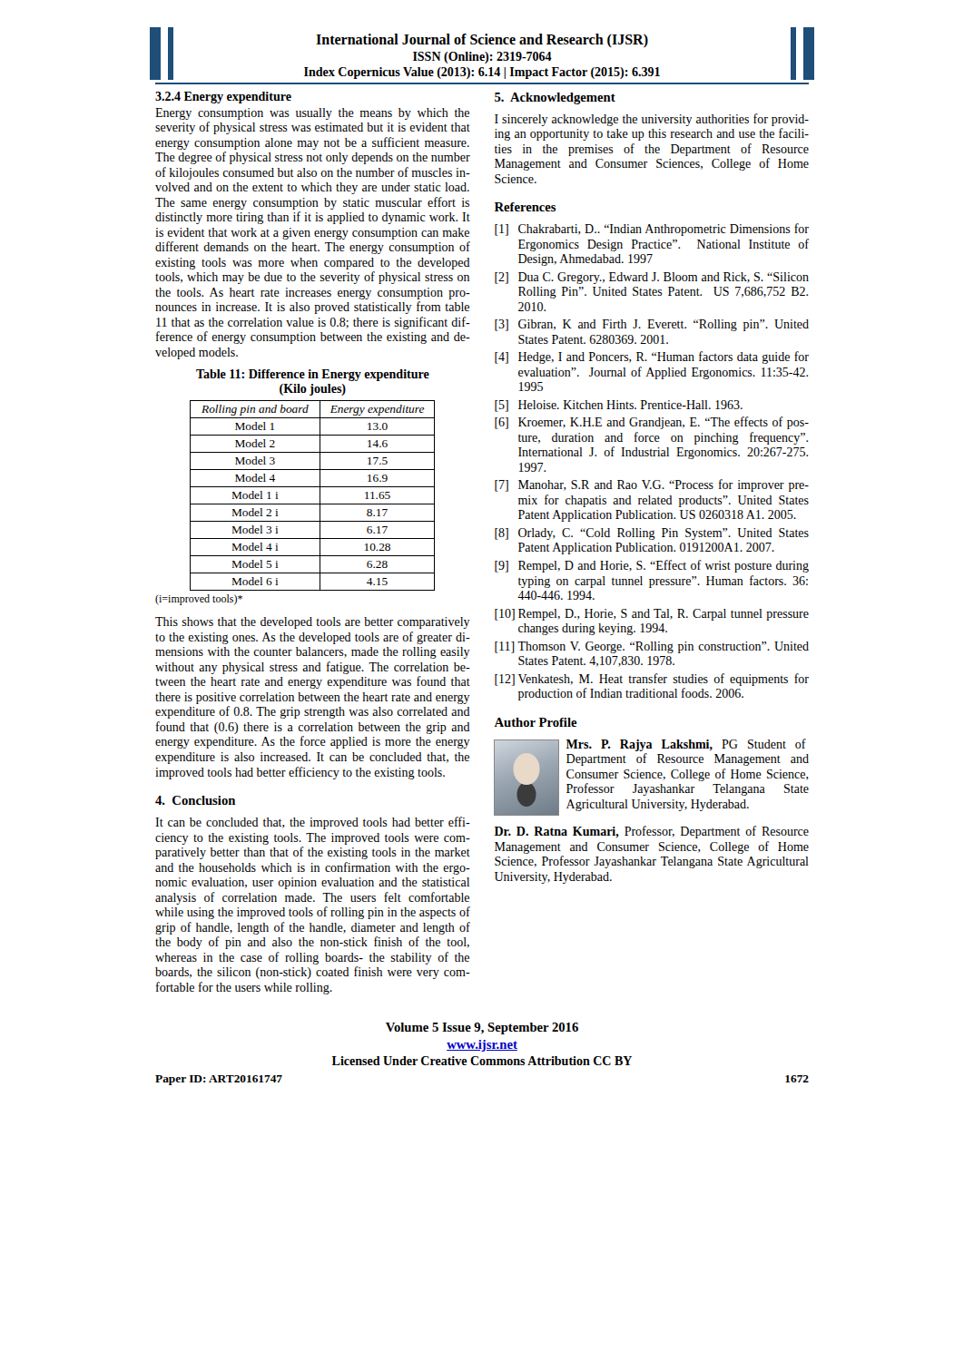International Journal of Science and Research (IJSR)
ISSN (Online): 2319-7064
Index Copernicus Value (2013): 6.14 | Impact Factor (2015): 6.391
3.2.4 Energy expenditure
Energy consumption was usually the means by which the severity of physical stress was estimated but it is evident that energy consumption alone may not be a sufficient measure. The degree of physical stress not only depends on the number of kilojoules consumed but also on the number of muscles involved and on the extent to which they are under static load. The same energy consumption by static muscular effort is distinctly more tiring than if it is applied to dynamic work. It is evident that work at a given energy consumption can make different demands on the heart. The energy consumption of existing tools was more when compared to the developed tools, which may be due to the severity of physical stress on the tools. As heart rate increases energy consumption pronounces in increase. It is also proved statistically from table 11 that as the correlation value is 0.8; there is significant difference of energy consumption between the existing and developed models.
Table 11: Difference in Energy expenditure (Kilo joules)
| Rolling pin and board | Energy expenditure |
| --- | --- |
| Model 1 | 13.0 |
| Model 2 | 14.6 |
| Model 3 | 17.5 |
| Model 4 | 16.9 |
| Model 1 i | 11.65 |
| Model 2 i | 8.17 |
| Model 3 i | 6.17 |
| Model 4 i | 10.28 |
| Model 5 i | 6.28 |
| Model 6 i | 4.15 |
(i=improved tools)*
This shows that the developed tools are better comparatively to the existing ones. As the developed tools are of greater dimensions with the counter balancers, made the rolling easily without any physical stress and fatigue. The correlation between the heart rate and energy expenditure was found that there is positive correlation between the heart rate and energy expenditure of 0.8. The grip strength was also correlated and found that (0.6) there is a correlation between the grip and energy expenditure. As the force applied is more the energy expenditure is also increased. It can be concluded that, the improved tools had better efficiency to the existing tools.
4. Conclusion
It can be concluded that, the improved tools had better efficiency to the existing tools. The improved tools were comparatively better than that of the existing tools in the market and the households which is in confirmation with the ergonomic evaluation, user opinion evaluation and the statistical analysis of correlation made. The users felt comfortable while using the improved tools of rolling pin in the aspects of grip of handle, length of the handle, diameter and length of the body of pin and also the non-stick finish of the tool, whereas in the case of rolling boards- the stability of the boards, the silicon (non-stick) coated finish were very comfortable for the users while rolling.
5. Acknowledgement
I sincerely acknowledge the university authorities for providing an opportunity to take up this research and use the facilities in the premises of the Department of Resource Management and Consumer Sciences, College of Home Science.
References
Chakrabarti, D.. “Indian Anthropometric Dimensions for Ergonomics Design Practice”. National Institute of Design, Ahmedabad. 1997
Dua C. Gregory., Edward J. Bloom and Rick, S. “Silicon Rolling Pin”. United States Patent. US 7,686,752 B2. 2010.
Gibran, K and Firth J. Everett. “Rolling pin”. United States Patent. 6280369. 2001.
Hedge, I and Poncers, R. “Human factors data guide for evaluation”. Journal of Applied Ergonomics. 11:35-42. 1995
Heloise. Kitchen Hints. Prentice-Hall. 1963.
Kroemer, K.H.E and Grandjean, E. “The effects of posture, duration and force on pinching frequency”. International J. of Industrial Ergonomics. 20:267-275. 1997.
Manohar, S.R and Rao V.G. “Process for improver premix for chapatis and related products”. United States Patent Application Publication. US 0260318 A1. 2005.
Orlady, C. “Cold Rolling Pin System”. United States Patent Application Publication. 0191200A1. 2007.
Rempel, D and Horie, S. “Effect of wrist posture during typing on carpal tunnel pressure”. Human factors. 36: 440-446. 1994.
Rempel, D., Horie, S and Tal, R. Carpal tunnel pressure changes during keying. 1994.
Thomson V. George. “Rolling pin construction”. United States Patent. 4,107,830. 1978.
Venkatesh, M. Heat transfer studies of equipments for production of Indian traditional foods. 2006.
Author Profile
Mrs. P. Rajya Lakshmi, PG Student of Department of Resource Management and Consumer Science, College of Home Science, Professor Jayashankar Telangana State Agricultural University, Hyderabad.
Dr. D. Ratna Kumari, Professor, Department of Resource Management and Consumer Science, College of Home Science, Professor Jayashankar Telangana State Agricultural University, Hyderabad.
Volume 5 Issue 9, September 2016
www.ijsr.net
Licensed Under Creative Commons Attribution CC BY
Paper ID: ART20161747 1672